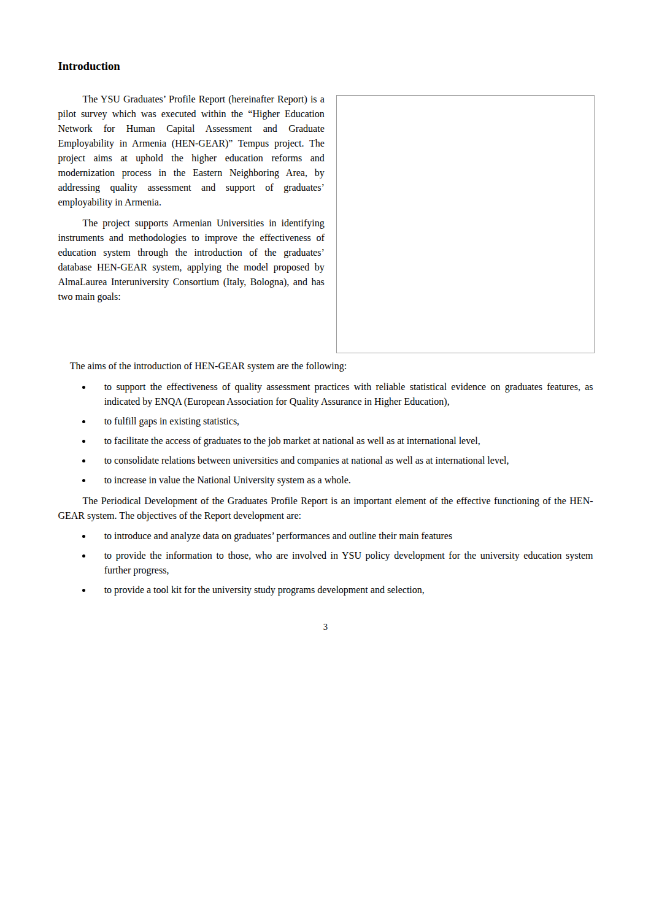Introduction
The YSU Graduates’ Profile Report (hereinafter Report) is a pilot survey which was executed within the “Higher Education Network for Human Capital Assessment and Graduate Employability in Armenia (HEN-GEAR)” Tempus project. The project aims at uphold the higher education reforms and modernization process in the Eastern Neighboring Area, by addressing quality assessment and support of graduates’ employability in Armenia.
The project supports Armenian Universities in identifying instruments and methodologies to improve the effectiveness of education system through the introduction of the graduates’ database HEN-GEAR system, applying the model proposed by AlmaLaurea Interuniversity Consortium (Italy, Bologna), and has two main goals:
The aims of the introduction of HEN-GEAR system are the following:
to support the effectiveness of quality assessment practices with reliable statistical evidence on graduates features, as indicated by ENQA (European Association for Quality Assurance in Higher Education),
to fulfill gaps in existing statistics,
to facilitate the access of graduates to the job market at national as well as at international level,
to consolidate relations between universities and companies at national as well as at international level,
to increase in value the National University system as a whole.
The Periodical Development of the Graduates Profile Report is an important element of the effective functioning of the HEN-GEAR system. The objectives of the Report development are:
to introduce and analyze data on graduates’ performances and outline their main features
to provide the information to those, who are involved in YSU policy development for the university education system further progress,
to provide a tool kit for the university study programs development and selection,
3